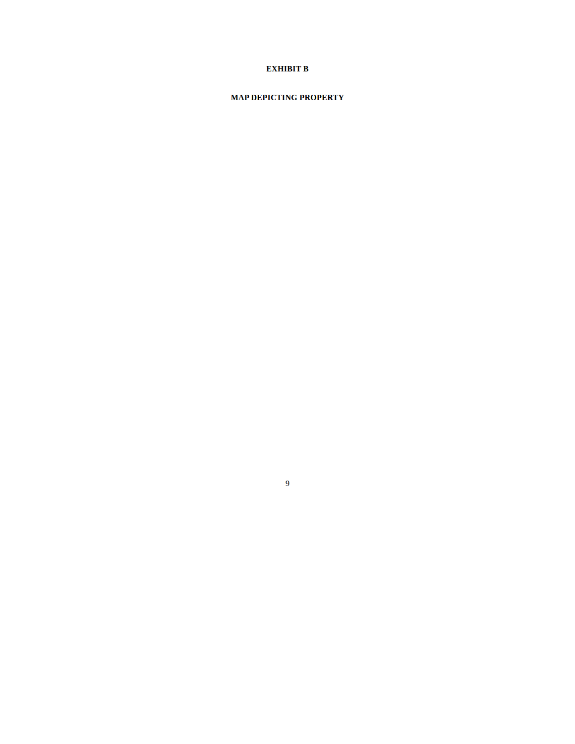EXHIBIT B
MAP DEPICTING PROPERTY
9